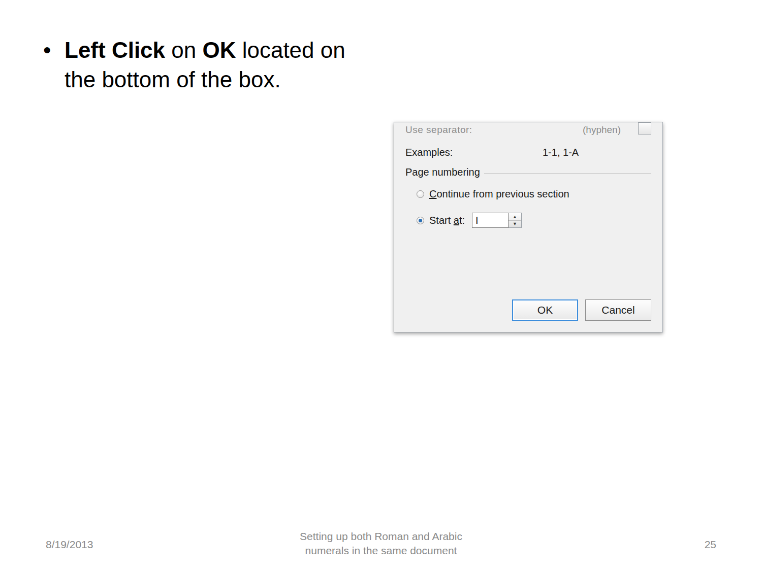Left Click on OK located on the bottom of the box.
Use separator: (hyphen)
Examples: 1-1, 1-A
Page numbering
Continue from previous section
Start at: I ▲ ▼
OK
Cancel
8/19/2013
Setting up both Roman and Arabic
numerals in the same document
25